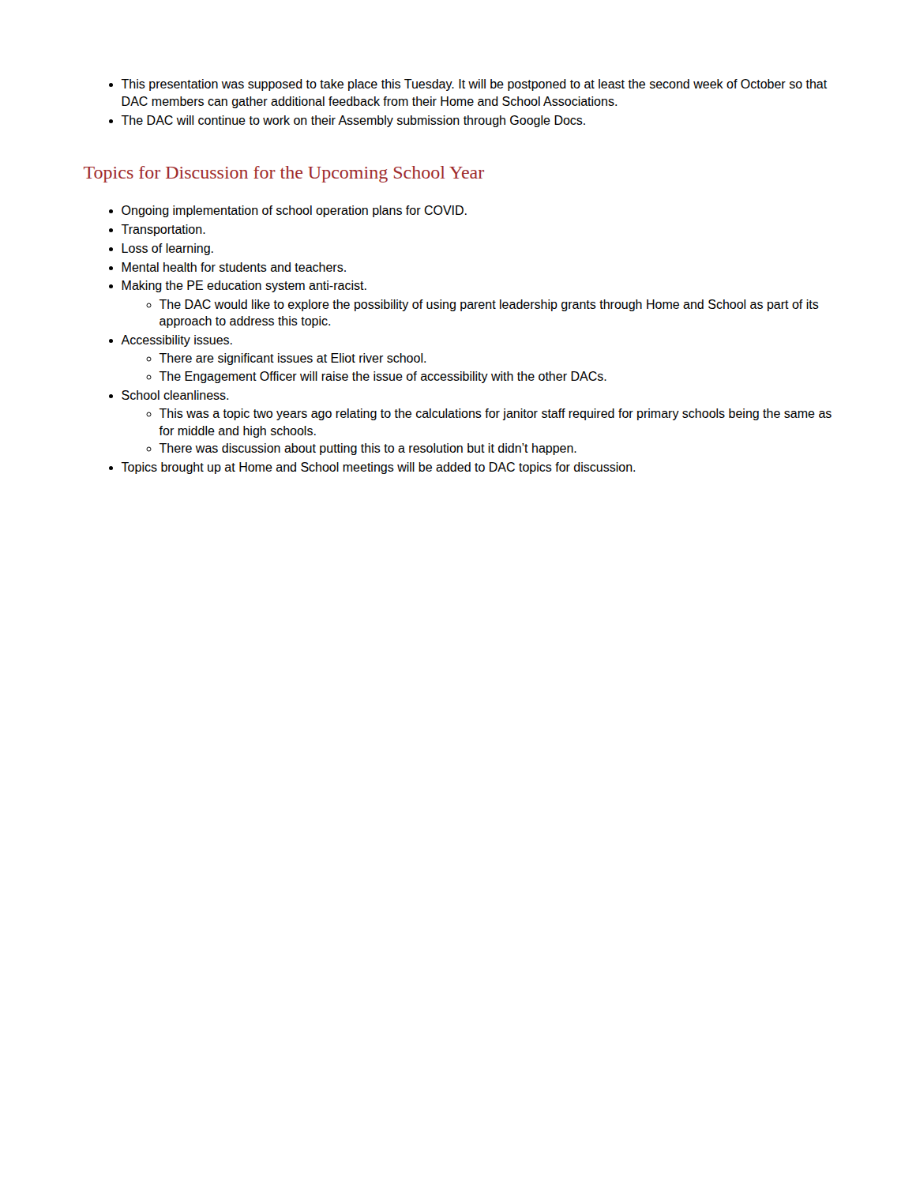This presentation was supposed to take place this Tuesday. It will be postponed to at least the second week of October so that DAC members can gather additional feedback from their Home and School Associations.
The DAC will continue to work on their Assembly submission through Google Docs.
Topics for Discussion for the Upcoming School Year
Ongoing implementation of school operation plans for COVID.
Transportation.
Loss of learning.
Mental health for students and teachers.
Making the PE education system anti-racist.
The DAC would like to explore the possibility of using parent leadership grants through Home and School as part of its approach to address this topic.
Accessibility issues.
There are significant issues at Eliot river school.
The Engagement Officer will raise the issue of accessibility with the other DACs.
School cleanliness.
This was a topic two years ago relating to the calculations for janitor staff required for primary schools being the same as for middle and high schools.
There was discussion about putting this to a resolution but it didn’t happen.
Topics brought up at Home and School meetings will be added to DAC topics for discussion.